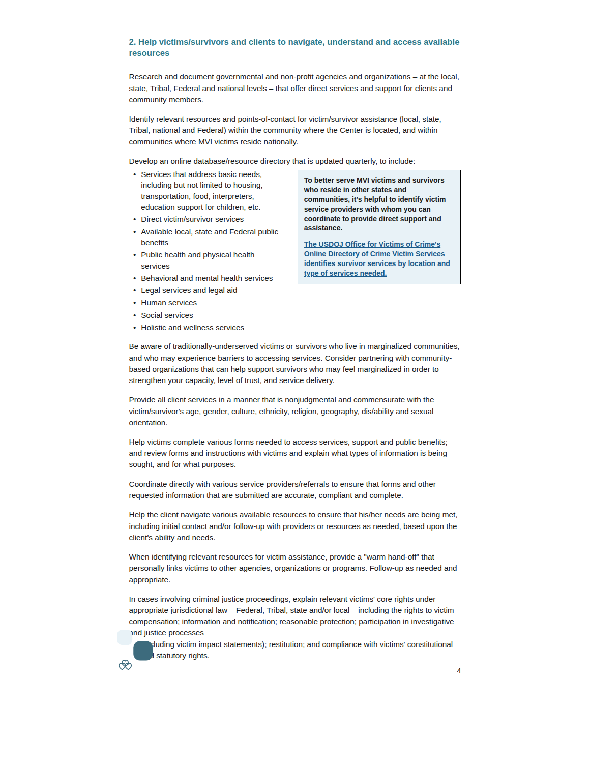2. Help victims/survivors and clients to navigate, understand and access available resources
Research and document governmental and non-profit agencies and organizations – at the local, state, Tribal, Federal and national levels – that offer direct services and support for clients and community members.
Identify relevant resources and points-of-contact for victim/survivor assistance (local, state, Tribal, national and Federal) within the community where the Center is located, and within communities where MVI victims reside nationally.
Develop an online database/resource directory that is updated quarterly, to include:
To better serve MVI victims and survivors who reside in other states and communities, it's helpful to identify victim service providers with whom you can coordinate to provide direct support and assistance.
The USDOJ Office for Victims of Crime's Online Directory of Crime Victim Services identifies survivor services by location and type of services needed.
Services that address basic needs, including but not limited to housing, transportation, food, interpreters, education support for children, etc.
Direct victim/survivor services
Available local, state and Federal public benefits
Public health and physical health services
Behavioral and mental health services
Legal services and legal aid
Human services
Social services
Holistic and wellness services
Be aware of traditionally-underserved victims or survivors who live in marginalized communities, and who may experience barriers to accessing services. Consider partnering with community-based organizations that can help support survivors who may feel marginalized in order to strengthen your capacity, level of trust, and service delivery.
Provide all client services in a manner that is nonjudgmental and commensurate with the victim/survivor's age, gender, culture, ethnicity, religion, geography, dis/ability and sexual orientation.
Help victims complete various forms needed to access services, support and public benefits; and review forms and instructions with victims and explain what types of information is being sought, and for what purposes.
Coordinate directly with various service providers/referrals to ensure that forms and other requested information that are submitted are accurate, compliant and complete.
Help the client navigate various available resources to ensure that his/her needs are being met, including initial contact and/or follow-up with providers or resources as needed, based upon the client's ability and needs.
When identifying relevant resources for victim assistance, provide a "warm hand-off" that personally links victims to other agencies, organizations or programs. Follow-up as needed and appropriate.
In cases involving criminal justice proceedings, explain relevant victims' core rights under appropriate jurisdictional law – Federal, Tribal, state and/or local – including the rights to victim compensation; information and notification; reasonable protection; participation in investigative and justice processes
(including victim impact statements); restitution; and compliance with victims' constitutional and statutory rights.
4